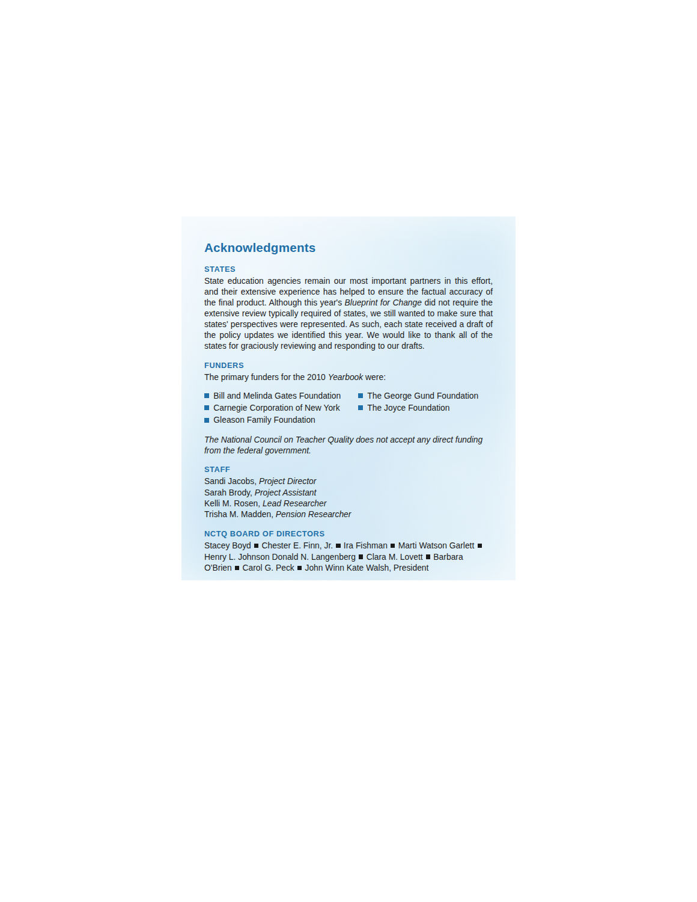Acknowledgments
States
State education agencies remain our most important partners in this effort, and their extensive experience has helped to ensure the factual accuracy of the final product. Although this year's Blueprint for Change did not require the extensive review typically required of states, we still wanted to make sure that states' perspectives were represented. As such, each state received a draft of the policy updates we identified this year. We would like to thank all of the states for graciously reviewing and responding to our drafts.
Funders
The primary funders for the 2010 Yearbook were:
| Bill and Melinda Gates Foundation | The George Gund Foundation |
| Carnegie Corporation of New York | The Joyce Foundation |
| Gleason Family Foundation | |
The National Council on Teacher Quality does not accept any direct funding from the federal government.
Staff
Sandi Jacobs, Project Director
Sarah Brody, Project Assistant
Kelli M. Rosen, Lead Researcher
Trisha M. Madden, Pension Researcher
NCTQ Board of Directors
Stacey Boyd Chester E. Finn, Jr. Ira Fishman Marti Watson Garlett Henry L. Johnson Donald N. Langenberg Clara M. Lovett Barbara O'Brien Carol G. Peck John Winn Kate Walsh, President
Thank you to Bryan Gunning and the team at CPS Inc. for their design of the 2010 Blueprint for Change. Thanks also to Colleen Hale and Jeff Hale of EFA Solutions for the original Yearbook design and ongoing technical support.